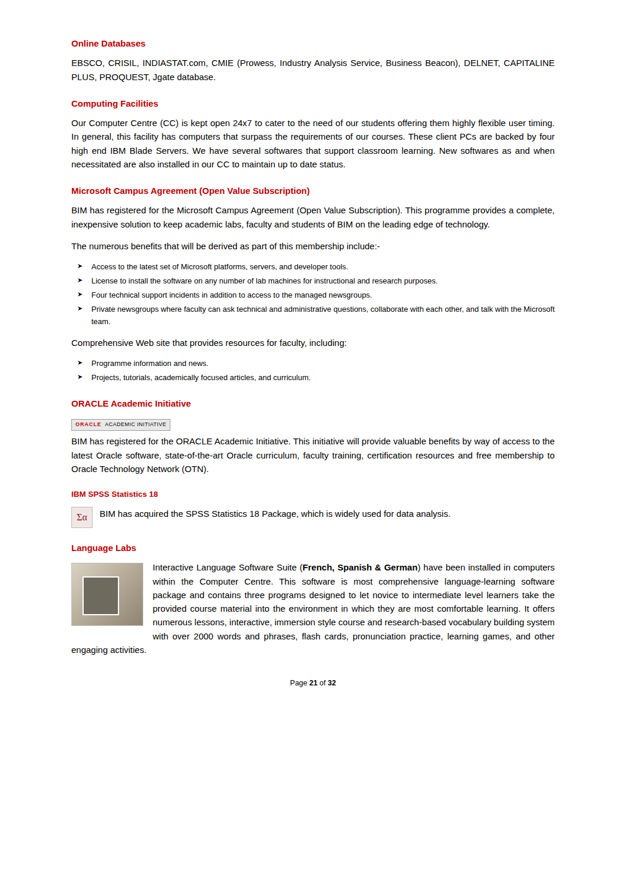Online Databases
EBSCO, CRISIL, INDIASTAT.com, CMIE (Prowess, Industry Analysis Service, Business Beacon), DELNET, CAPITALINE PLUS, PROQUEST, Jgate database.
Computing Facilities
Our Computer Centre (CC) is kept open 24x7 to cater to the need of our students offering them highly flexible user timing. In general, this facility has computers that surpass the requirements of our courses. These client PCs are backed by four high end IBM Blade Servers. We have several softwares that support classroom learning. New softwares as and when necessitated are also installed in our CC to maintain up to date status.
Microsoft Campus Agreement (Open Value Subscription)
BIM has registered for the Microsoft Campus Agreement (Open Value Subscription). This programme provides a complete, inexpensive solution to keep academic labs, faculty and students of BIM on the leading edge of technology.
The numerous benefits that will be derived as part of this membership include:-
Access to the latest set of Microsoft platforms, servers, and developer tools.
License to install the software on any number of lab machines for instructional and research purposes.
Four technical support incidents in addition to access to the managed newsgroups.
Private newsgroups where faculty can ask technical and administrative questions, collaborate with each other, and talk with the Microsoft team.
Comprehensive Web site that provides resources for faculty, including:
Programme information and news.
Projects, tutorials, academically focused articles, and curriculum.
ORACLE Academic Initiative
ORACLE ACADEMIC INITIATIVE
BIM has registered for the ORACLE Academic Initiative. This initiative will provide valuable benefits by way of access to the latest Oracle software, state-of-the-art Oracle curriculum, faculty training, certification resources and free membership to Oracle Technology Network (OTN).
IBM SPSS Statistics 18
Σα
BIM has acquired the SPSS Statistics 18 Package, which is widely used for data analysis.
Language Labs
Interactive Language Software Suite (French, Spanish & German) have been installed in computers within the Computer Centre. This software is most comprehensive language-learning software package and contains three programs designed to let novice to intermediate level learners take the provided course material into the environment in which they are most comfortable learning. It offers numerous lessons, interactive, immersion style course and research-based vocabulary building system with over 2000 words and phrases, flash cards, pronunciation practice, learning games, and other engaging activities.
Page 21 of 32